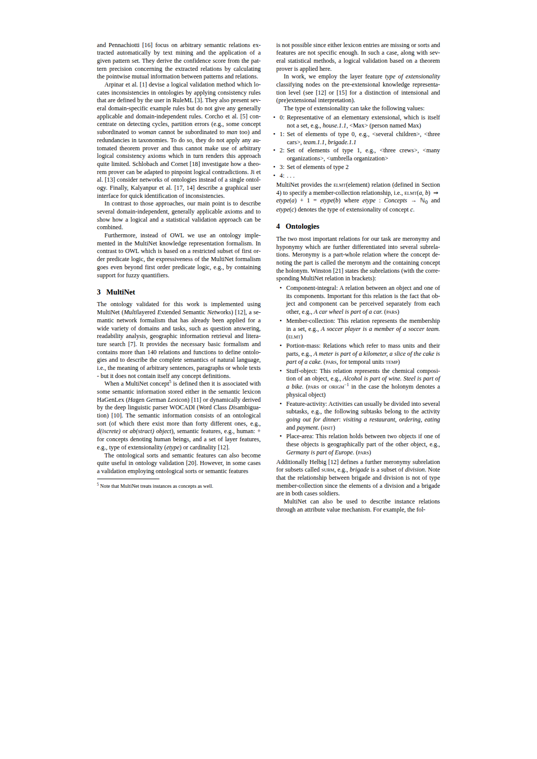and Pennachiotti [16] focus on arbitrary semantic relations extracted automatically by text mining and the application of a given pattern set. They derive the confidence score from the pattern precision concerning the extracted relations by calculating the pointwise mutual information between patterns and relations.
Arpinar et al. [1] devise a logical validation method which locates inconsistencies in ontologies by applying consistency rules that are defined by the user in RuleML [3]. They also present several domain-specific example rules but do not give any generally applicable and domain-independent rules. Corcho et al. [5] concentrate on detecting cycles, partition errors (e.g., some concept subordinated to woman cannot be subordinated to man too) and redundancies in taxonomies. To do so, they do not apply any automated theorem prover and thus cannot make use of arbitrary logical consistency axioms which in turn renders this approach quite limited. Schlobach and Cornet [18] investigate how a theorem prover can be adapted to pinpoint logical contradictions. Ji et al. [13] consider networks of ontologies instead of a single ontology. Finally, Kalyanpur et al. [17, 14] describe a graphical user interface for quick identification of inconsistencies.
In contrast to those approaches, our main point is to describe several domain-independent, generally applicable axioms and to show how a logical and a statistical validation approach can be combined.
Furthermore, instead of OWL we use an ontology implemented in the MultiNet knowledge representation formalism. In contrast to OWL which is based on a restricted subset of first order predicate logic, the expressiveness of the MultiNet formalism goes even beyond first order predicate logic, e.g., by containing support for fuzzy quantifiers.
3 MultiNet
The ontology validated for this work is implemented using MultiNet (Multilayered Extended Semantic Networks) [12], a semantic network formalism that has already been applied for a wide variety of domains and tasks, such as question answering, readability analysis, geographic information retrieval and literature search [7]. It provides the necessary basic formalism and contains more than 140 relations and functions to define ontologies and to describe the complete semantics of natural language, i.e., the meaning of arbitrary sentences, paragraphs or whole texts - but it does not contain itself any concept definitions.
When a MultiNet concept5 is defined then it is associated with some semantic information stored either in the semantic lexicon HaGenLex (Hagen German Lexicon) [11] or dynamically derived by the deep linguistic parser WOCADI (Word Class Disambiguation) [10]. The semantic information consists of an ontological sort (of which there exist more than forty different ones, e.g., d(iscrete) or ab(stract) object), semantic features, e.g., human: + for concepts denoting human beings, and a set of layer features, e.g., type of extensionality (etype) or cardinality [12].
The ontological sorts and semantic features can also become quite useful in ontology validation [20]. However, in some cases a validation employing ontological sorts or semantic features
5 Note that MultiNet treats instances as concepts as well.
is not possible since either lexicon entries are missing or sorts and features are not specific enough. In such a case, along with several statistical methods, a logical validation based on a theorem prover is applied here.
In work, we employ the layer feature type of extensionality classifying nodes on the pre-extensional knowledge representation level (see [12] or [15] for a distinction of intensional and (pre)extensional interpretation).
The type of extensionality can take the following values:
0: Representative of an elementary extensional, which is itself not a set, e.g., house.1.1, <Max> (person named Max)
1: Set of elements of type 0, e.g., <several children>, <three cars>, team.1.1, brigade.1.1
2: Set of elements of type 1, e.g., <three crews>, <many organizations>, <umbrella organization>
3: Set of elements of type 2
4:. . .
MultiNet provides the elmt(element) relation (defined in Section 4) to specify a member-collection relationship, i.e., elmt(a, b) ⇒ etype(a) + 1 = etype(b) where etype : Concepts → ℕ0 and etype(c) denotes the type of extensionality of concept c.
4 Ontologies
The two most important relations for our task are meronymy and hyponymy which are further differentiated into several subrelations. Meronymy is a part-whole relation where the concept denoting the part is called the meronym and the containing concept the holonym. Winston [21] states the subrelations (with the corresponding MultiNet relation in brackets):
Component-integral: A relation between an object and one of its components. Important for this relation is the fact that object and component can be perceived separately from each other, e.g., A car wheel is part of a car. (pars)
Member-collection: This relation represents the membership in a set, e.g., A soccer player is a member of a soccer team. (elmt)
Portion-mass: Relations which refer to mass units and their parts, e.g., A meter is part of a kilometer, a slice of the cake is part of a cake. (pars, for temporal units temp)
Stuff-object: This relation represents the chemical composition of an object, e.g., Alcohol is part of wine. Steel is part of a bike. (pars or origm−1 in the case the holonym denotes a physical object)
Feature-activity: Activities can usually be divided into several subtasks, e.g., the following subtasks belong to the activity going out for dinner: visiting a restaurant, ordering, eating and payment. (hsit)
Place-area: This relation holds between two objects if one of these objects is geographically part of the other object, e.g., Germany is part of Europe. (pars)
Additionally Helbig [12] defines a further meronymy subrelation for subsets called subm, e.g., brigade is a subset of division. Note that the relationship between brigade and division is not of type member-collection since the elements of a division and a brigade are in both cases soldiers.
MultiNet can also be used to describe instance relations through an attribute value mechanism. For example, the fol-